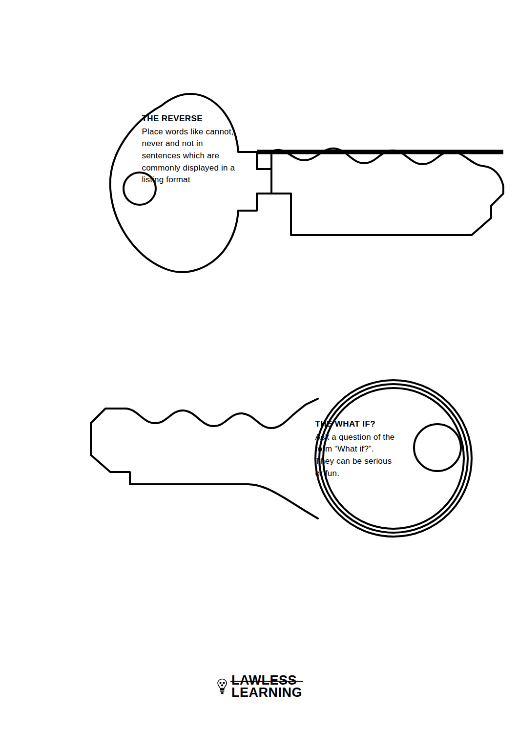The Reverse
Place words like cannot, never and not in sentences which are commonly displayed in a listing format
The What If?
Ask a question of the form “What if?”.
They can be serious or fun.
Lawless Learning